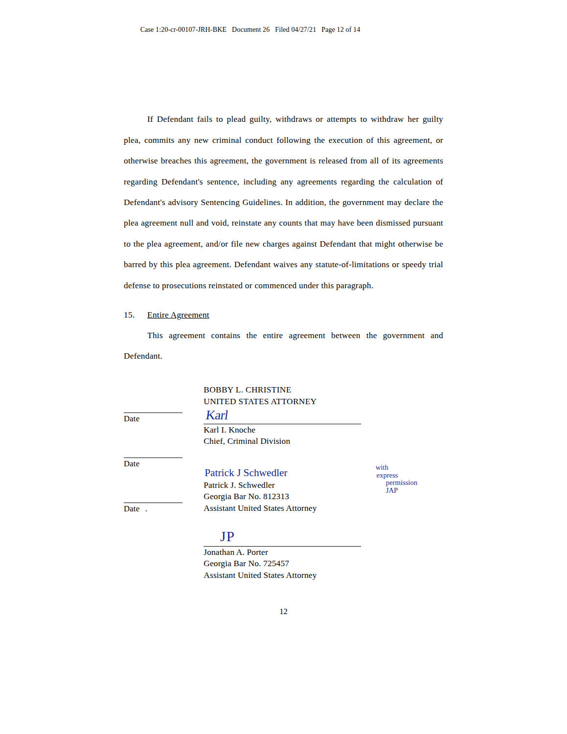Case 1:20-cr-00107-JRH-BKE Document 26 Filed 04/27/21 Page 12 of 14
If Defendant fails to plead guilty, withdraws or attempts to withdraw her guilty plea, commits any new criminal conduct following the execution of this agreement, or otherwise breaches this agreement, the government is released from all of its agreements regarding Defendant's sentence, including any agreements regarding the calculation of Defendant's advisory Sentencing Guidelines. In addition, the government may declare the plea agreement null and void, reinstate any counts that may have been dismissed pursuant to the plea agreement, and/or file new charges against Defendant that might otherwise be barred by this plea agreement. Defendant waives any statute-of-limitations or speedy trial defense to prosecutions reinstated or commenced under this paragraph.
15. Entire Agreement
This agreement contains the entire agreement between the government and Defendant.
Date
Date
Date.
BOBBY L. CHRISTINE
UNITED STATES ATTORNEY
Karl
Karl I. Knoche
Chief, Criminal Division
Patrick J Schwedler
with
express
permission
JAP
Patrick J. Schwedler
Georgia Bar No. 812313
Assistant United States Attorney
JP
Jonathan A. Porter
Georgia Bar No. 725457
Assistant United States Attorney
12